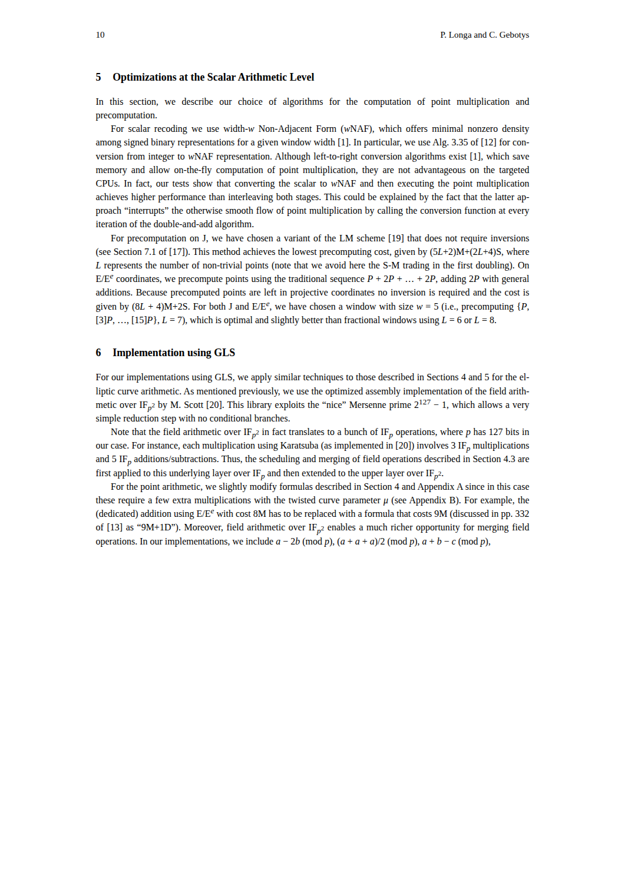10 P. Longa and C. Gebotys
5 Optimizations at the Scalar Arithmetic Level
In this section, we describe our choice of algorithms for the computation of point multiplication and precomputation.
For scalar recoding we use width-w Non-Adjacent Form (w NAF), which offers minimal nonzero density among signed binary representations for a given window width [1]. In particular, we use Alg. 3.35 of [12] for conversion from integer to w NAF representation. Although left-to-right conversion algorithms exist [1], which save memory and allow on-the-fly computation of point multiplication, they are not advantageous on the targeted CPUs. In fact, our tests show that converting the scalar to w NAF and then executing the point multiplication achieves higher performance than interleaving both stages. This could be explained by the fact that the latter approach “interrupts” the otherwise smooth flow of point multiplication by calling the conversion function at every iteration of the double-and-add algorithm.
For precomputation on J, we have chosen a variant of the LM scheme [19] that does not require inversions (see Section 7.1 of [17]). This method achieves the lowest precomputing cost, given by (5L+2)M+(2L+4)S, where L represents the number of non-trivial points (note that we avoid here the S-M trading in the first doubling). On E/Ee coordinates, we precompute points using the traditional sequence P + 2P + … + 2P, adding 2P with general additions. Because precomputed points are left in projective coordinates no inversion is required and the cost is given by (8L + 4)M+2S. For both J and E/Ee, we have chosen a window with size w = 5 (i.e., precomputing {P, [3]P, …, [15]P}, L = 7), which is optimal and slightly better than fractional windows using L = 6 or L = 8.
6 Implementation using GLS
For our implementations using GLS, we apply similar techniques to those described in Sections 4 and 5 for the elliptic curve arithmetic. As mentioned previously, we use the optimized assembly implementation of the field arithmetic over IFp2 by M. Scott [20]. This library exploits the “nice” Mersenne prime 2127 − 1, which allows a very simple reduction step with no conditional branches.
Note that the field arithmetic over IFp2 in fact translates to a bunch of IFp operations, where p has 127 bits in our case. For instance, each multiplication using Karatsuba (as implemented in [20]) involves 3 IFp multiplications and 5 IFp additions/subtractions. Thus, the scheduling and merging of field operations described in Section 4.3 are first applied to this underlying layer over IFp and then extended to the upper layer over IFp2.
For the point arithmetic, we slightly modify formulas described in Section 4 and Appendix A since in this case these require a few extra multiplications with the twisted curve parameter μ (see Appendix B). For example, the (dedicated) addition using E/Ee with cost 8M has to be replaced with a formula that costs 9M (discussed in pp. 332 of [13] as “9M+1D”). Moreover, field arithmetic over IFp2 enables a much richer opportunity for merging field operations. In our implementations, we include a − 2b (mod p), (a + a + a)/2 (mod p), a + b − c (mod p),